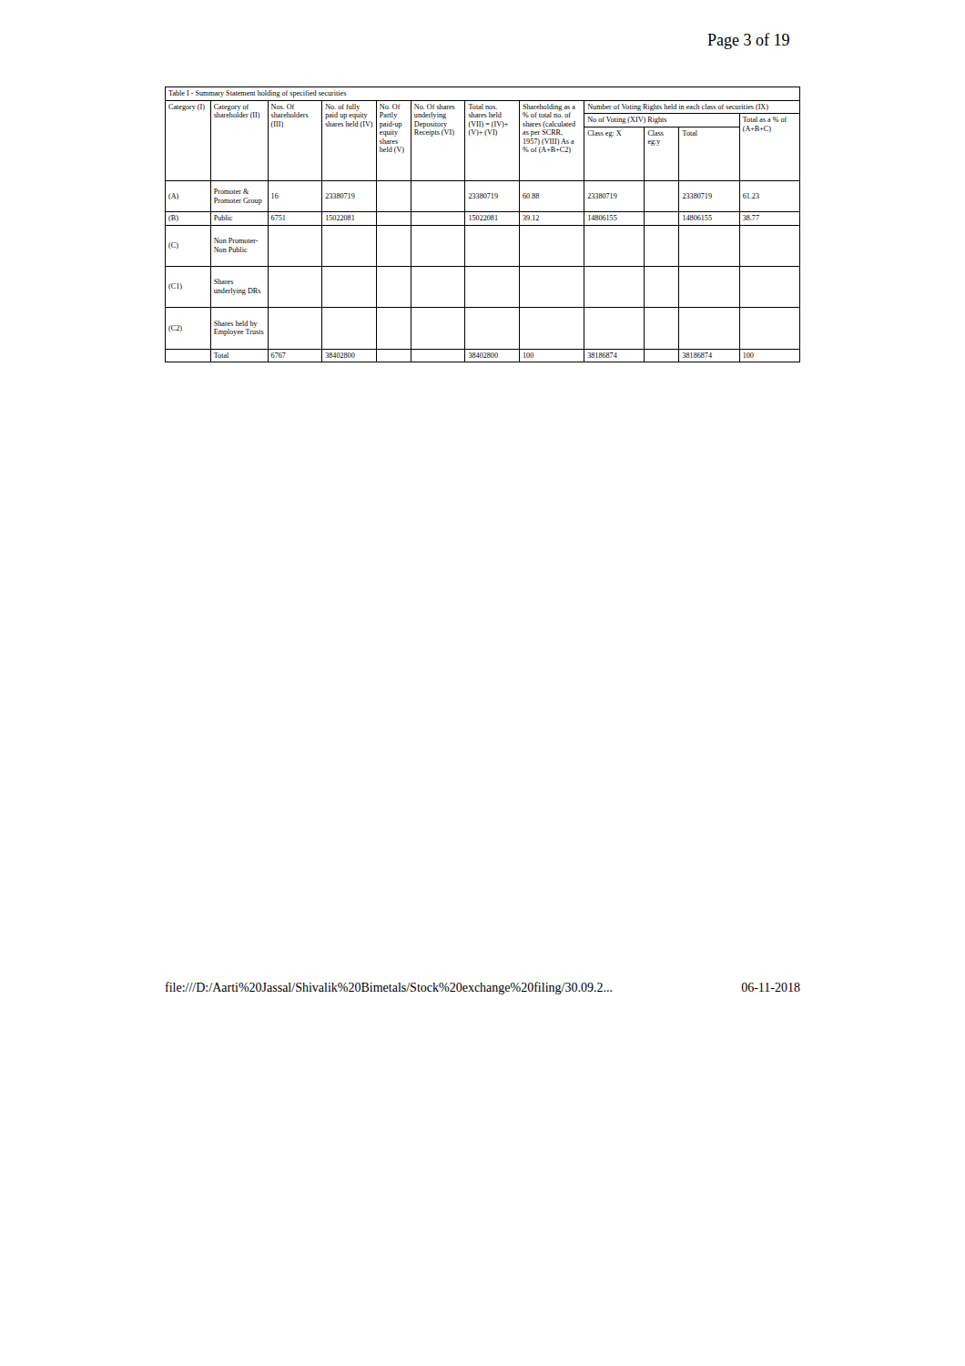Page 3 of 19
| Table I - Summary Statement holding of specified securities |
| Category (I) | Category of shareholder (II) | Nos. Of shareholders (III) | No. of fully paid up equity shares held (IV) | No. Of Partly paid-up equity shares held (V) | No. Of shares underlying Depository Receipts (VI) | Total nos. shares held (VII) = (IV)+ (V)+ (VI) | Shareholding as a % of total no. of shares (calculated as per SCRR, 1957) (VIII) As a % of (A+B+C2) | Number of Voting Rights held in each class of securities (IX) |
| No of Voting (XIV) Rights | Total as a % of (A+B+C) |
| Class eg: X | Class eg:y | Total |
| (A) | Promoter & Promoter Group | 16 | 23380719 | | | 23380719 | 60.88 | 23380719 | | 23380719 | 61.23 |
| (B) | Public | 6751 | 15022081 | | | 15022081 | 39.12 | 14806155 | | 14806155 | 38.77 |
| (C) | Non Promoter- Non Public | | | | | | | | | | |
| (C1) | Shares underlying DRs | | | | | | | | | | |
| (C2) | Shares held by Employee Trusts | | | | | | | | | | |
| | Total | 6767 | 38402800 | | | 38402800 | 100 | 38186874 | | 38186874 | 100 |
file:///D:/Aarti%20Jassal/Shivalik%20Bimetals/Stock%20exchange%20filing/30.09.2... 06-11-2018